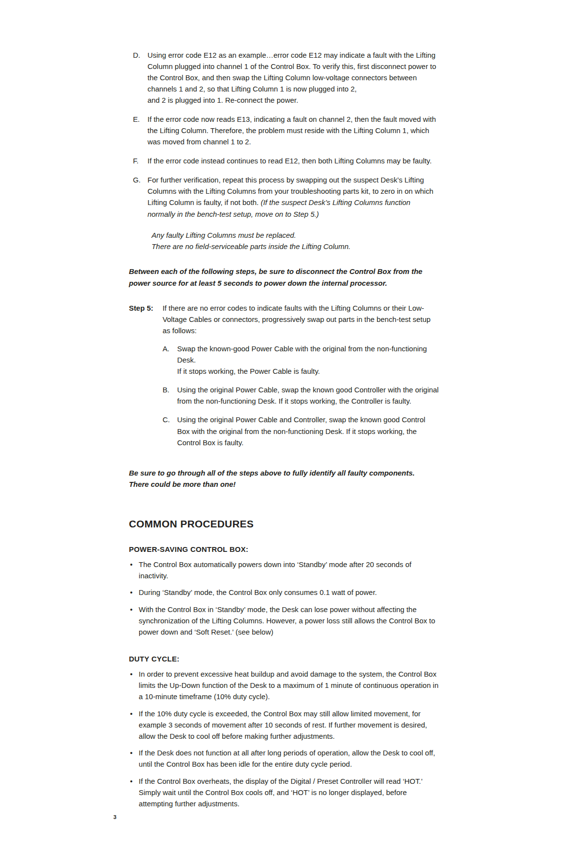D. Using error code E12 as an example…error code E12 may indicate a fault with the Lifting Column plugged into channel 1 of the Control Box. To verify this, first disconnect power to the Control Box, and then swap the Lifting Column low-voltage connectors between channels 1 and 2, so that Lifting Column 1 is now plugged into 2,
and 2 is plugged into 1. Re-connect the power.
E. If the error code now reads E13, indicating a fault on channel 2, then the fault moved with the Lifting Column. Therefore, the problem must reside with the Lifting Column 1, which was moved from channel 1 to 2.
F. If the error code instead continues to read E12, then both Lifting Columns may be faulty.
G. For further verification, repeat this process by swapping out the suspect Desk’s Lifting Columns with the Lifting Columns from your troubleshooting parts kit, to zero in on which Lifting Column is faulty, if not both. (If the suspect Desk’s Lifting Columns function normally in the bench-test setup, move on to Step 5.)
Any faulty Lifting Columns must be replaced.
There are no field-serviceable parts inside the Lifting Column.
Between each of the following steps, be sure to disconnect the Control Box from the power source for at least 5 seconds to power down the internal processor.
Step 5:
If there are no error codes to indicate faults with the Lifting Columns or their Low-Voltage Cables or connectors, progressively swap out parts in the bench-test setup as follows:
A. Swap the known-good Power Cable with the original from the non-functioning Desk.
If it stops working, the Power Cable is faulty.
B. Using the original Power Cable, swap the known good Controller with the original from the non-functioning Desk. If it stops working, the Controller is faulty.
C. Using the original Power Cable and Controller, swap the known good Control Box with the original from the non-functioning Desk. If it stops working, the Control Box is faulty.
Be sure to go through all of the steps above to fully identify all faulty components.
There could be more than one!
COMMON PROCEDURES
POWER-SAVING CONTROL BOX:
The Control Box automatically powers down into ‘Standby’ mode after 20 seconds of inactivity.
During ‘Standby’ mode, the Control Box only consumes 0.1 watt of power.
With the Control Box in ‘Standby’ mode, the Desk can lose power without affecting the synchronization of the Lifting Columns. However, a power loss still allows the Control Box to power down and ‘Soft Reset.’ (see below)
DUTY CYCLE:
In order to prevent excessive heat buildup and avoid damage to the system, the Control Box limits the Up-Down function of the Desk to a maximum of 1 minute of continuous operation in a 10-minute timeframe (10% duty cycle).
If the 10% duty cycle is exceeded, the Control Box may still allow limited movement, for example 3 seconds of movement after 10 seconds of rest. If further movement is desired, allow the Desk to cool off before making further adjustments.
If the Desk does not function at all after long periods of operation, allow the Desk to cool off, until the Control Box has been idle for the entire duty cycle period.
If the Control Box overheats, the display of the Digital / Preset Controller will read ‘HOT.’ Simply wait until the Control Box cools off, and ‘HOT’ is no longer displayed, before attempting further adjustments.
3